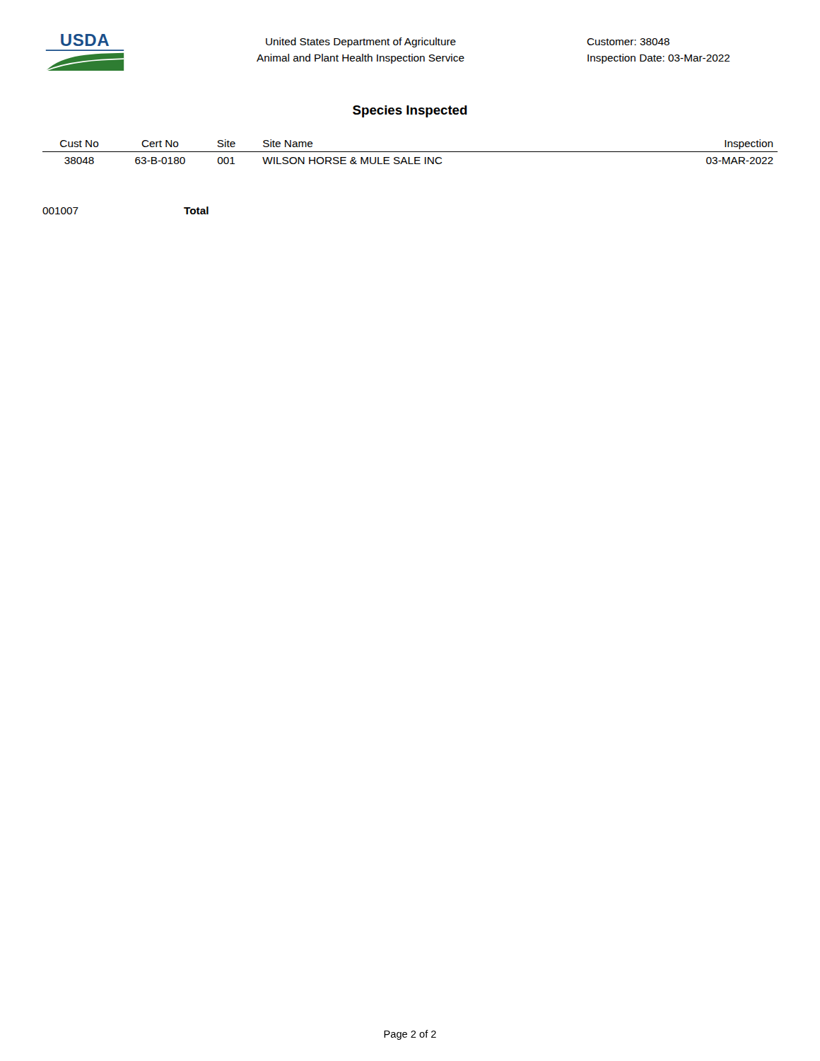USDA
United States Department of Agriculture
Animal and Plant Health Inspection Service
Customer: 38048
Inspection Date: 03-Mar-2022
Species Inspected
| Cust No | Cert No | Site | Site Name | Inspection |
| --- | --- | --- | --- | --- |
| 38048 | 63-B-0180 | 001 | WILSON HORSE & MULE SALE INC | 03-MAR-2022 |
001007
Total
Page 2 of 2